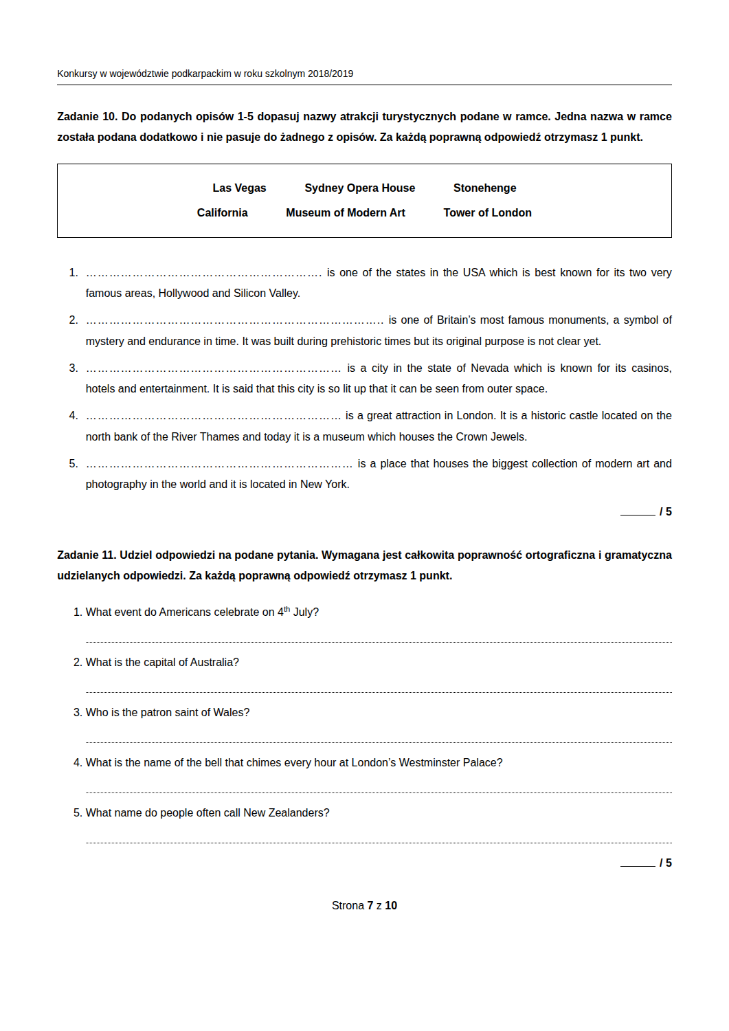Konkursy w województwie podkarpackim w roku szkolnym 2018/2019
Zadanie 10. Do podanych opisów 1-5 dopasuj nazwy atrakcji turystycznych podane w ramce. Jedna nazwa w ramce została podana dodatkowo i nie pasuje do żadnego z opisów. Za każdą poprawną odpowiedź otrzymasz 1 punkt.
Las Vegas Sydney Opera House Stonehenge California Museum of Modern Art Tower of London
……………………………………………………. is one of the states in the USA which is best known for its two very famous areas, Hollywood and Silicon Valley.
………………………………………………………………….. is one of Britain’s most famous monuments, a symbol of mystery and endurance in time. It was built during prehistoric times but its original purpose is not clear yet.
………………………………………………………… is a city in the state of Nevada which is known for its casinos, hotels and entertainment. It is said that this city is so lit up that it can be seen from outer space.
………………………………………………………… is a great attraction in London. It is a historic castle located on the north bank of the River Thames and today it is a museum which houses the Crown Jewels.
…………………………………………………………… is a place that houses the biggest collection of modern art and photography in the world and it is located in New York.
/ 5
Zadanie 11. Udziel odpowiedzi na podane pytania. Wymagana jest całkowita poprawność ortograficzna i gramatyczna udzielanych odpowiedzi. Za każdą poprawną odpowiedź otrzymasz 1 punkt.
What event do Americans celebrate on 4th July?
What is the capital of Australia?
Who is the patron saint of Wales?
What is the name of the bell that chimes every hour at London’s Westminster Palace?
What name do people often call New Zealanders?
/ 5
Strona 7 z 10